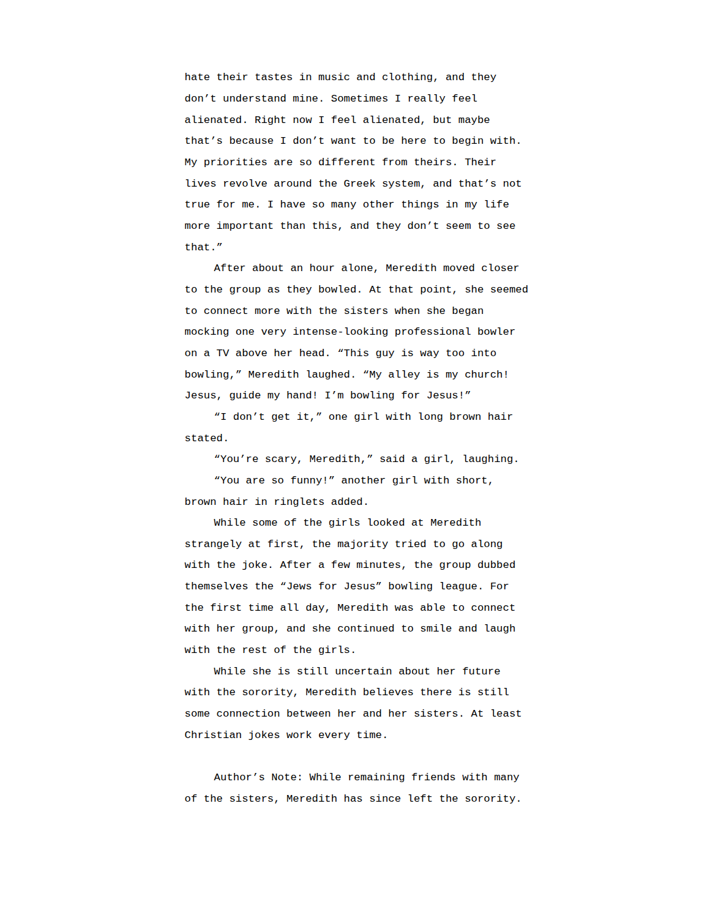hate their tastes in music and clothing, and they don’t understand mine. Sometimes I really feel alienated. Right now I feel alienated, but maybe that’s because I don’t want to be here to begin with. My priorities are so different from theirs. Their lives revolve around the Greek system, and that’s not true for me. I have so many other things in my life more important than this, and they don’t seem to see that.”
After about an hour alone, Meredith moved closer to the group as they bowled. At that point, she seemed to connect more with the sisters when she began mocking one very intense-looking professional bowler on a TV above her head. “This guy is way too into bowling,” Meredith laughed. “My alley is my church! Jesus, guide my hand! I’m bowling for Jesus!”
“I don’t get it,” one girl with long brown hair stated.
“You’re scary, Meredith,” said a girl, laughing.
“You are so funny!” another girl with short, brown hair in ringlets added.
While some of the girls looked at Meredith strangely at first, the majority tried to go along with the joke. After a few minutes, the group dubbed themselves the “Jews for Jesus” bowling league. For the first time all day, Meredith was able to connect with her group, and she continued to smile and laugh with the rest of the girls.
While she is still uncertain about her future with the sorority, Meredith believes there is still some connection between her and her sisters. At least Christian jokes work every time.
Author’s Note: While remaining friends with many of the sisters, Meredith has since left the sorority.